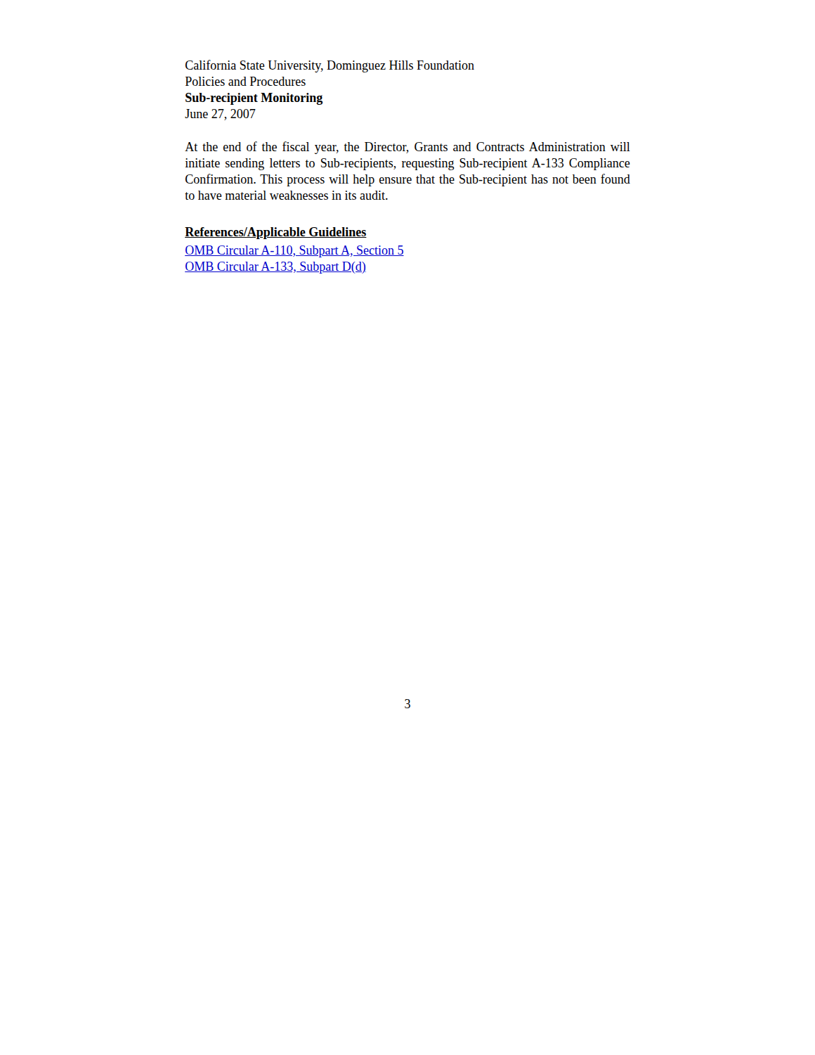California State University, Dominguez Hills Foundation
Policies and Procedures
Sub-recipient Monitoring
June 27, 2007
At the end of the fiscal year, the Director, Grants and Contracts Administration will initiate sending letters to Sub-recipients, requesting Sub-recipient A-133 Compliance Confirmation. This process will help ensure that the Sub-recipient has not been found to have material weaknesses in its audit.
References/Applicable Guidelines
OMB Circular A-110, Subpart A, Section 5 OMB Circular A-133, Subpart D(d)
3